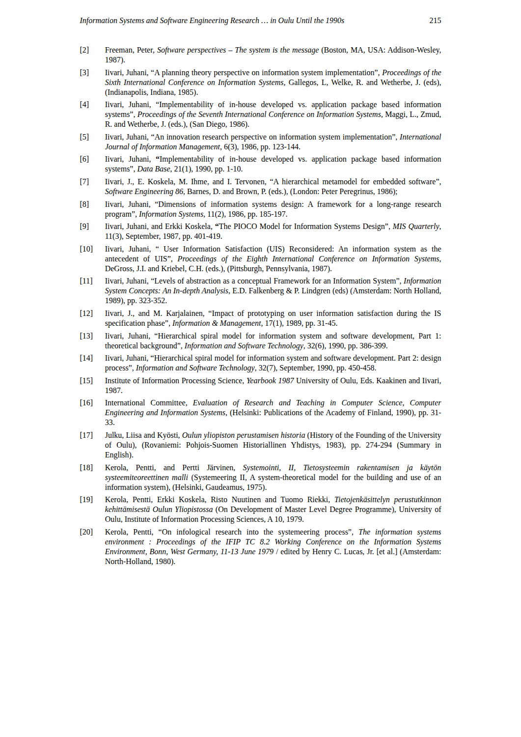Information Systems and Software Engineering Research … in Oulu Until the 1990s 215
[2] Freeman, Peter, Software perspectives – The system is the message (Boston, MA, USA: Addison-Wesley, 1987).
[3] Iivari, Juhani, “A planning theory perspective on information system implementation”, Proceedings of the Sixth International Conference on Information Systems, Gallegos, L, Welke, R. and Wetherbe, J. (eds), (Indianapolis, Indiana, 1985).
[4] Iivari, Juhani, “Implementability of in-house developed vs. application package based information systems”, Proceedings of the Seventh International Conference on Information Systems, Maggi, L., Zmud, R. and Wetherbe, J. (eds.), (San Diego, 1986).
[5] Iivari, Juhani, “An innovation research perspective on information system implementation”, International Journal of Information Management, 6(3), 1986, pp. 123-144.
[6] Iivari, Juhani, “Implementability of in-house developed vs. application package based information systems”, Data Base, 21(1), 1990, pp. 1-10.
[7] Iivari, J., E. Koskela, M. Ihme, and I. Tervonen, “A hierarchical metamodel for embedded software”, Software Engineering 86, Barnes, D. and Brown, P. (eds.), (London: Peter Peregrinus, 1986);
[8] Iivari, Juhani, “Dimensions of information systems design: A framework for a long-range research program”, Information Systems, 11(2), 1986, pp. 185-197.
[9] Iivari, Juhani, and Erkki Koskela, “The PIOCO Model for Information Systems Design”, MIS Quarterly, 11(3), September, 1987, pp. 401-419.
[10] Iivari, Juhani, “ User Information Satisfaction (UIS) Reconsidered: An information system as the antecedent of UIS”, Proceedings of the Eighth International Conference on Information Systems, DeGross, J.I. and Kriebel, C.H. (eds.), (Pittsburgh, Pennsylvania, 1987).
[11] Iivari, Juhani, “Levels of abstraction as a conceptual Framework for an Information System”, Information System Concepts: An In-depth Analysis, E.D. Falkenberg & P. Lindgren (eds) (Amsterdam: North Holland, 1989), pp. 323-352.
[12] Iivari, J., and M. Karjalainen, “Impact of prototyping on user information satisfaction during the IS specification phase”, Information & Management, 17(1), 1989, pp. 31-45.
[13] Iivari, Juhani, “Hierarchical spiral model for information system and software development, Part 1: theoretical background”, Information and Software Technology, 32(6), 1990, pp. 386-399.
[14] Iivari, Juhani, “Hierarchical spiral model for information system and software development. Part 2: design process”, Information and Software Technology, 32(7), September, 1990, pp. 450-458.
[15] Institute of Information Processing Science, Yearbook 1987 University of Oulu, Eds. Kaakinen and Iivari, 1987.
[16] International Committee, Evaluation of Research and Teaching in Computer Science, Computer Engineering and Information Systems, (Helsinki: Publications of the Academy of Finland, 1990), pp. 31-33.
[17] Julku, Liisa and Kyösti, Oulun yliopiston perustamisen historia (History of the Founding of the University of Oulu), (Rovaniemi: Pohjois-Suomen Historiallinen Yhdistys, 1983), pp. 274-294 (Summary in English).
[18] Kerola, Pentti, and Pertti Järvinen, Systemointi, II, Tietosysteemin rakentamisen ja käytön systeemiteoreettinen malli (Systemeering II, A system-theoretical model for the building and use of an information system), (Helsinki, Gaudeamus, 1975).
[19] Kerola, Pentti, Erkki Koskela, Risto Nuutinen and Tuomo Riekki, Tietojenkäsittelyn perustutkinnon kehittämisestä Oulun Yliopistossa (On Development of Master Level Degree Programme), University of Oulu, Institute of Information Processing Sciences, A 10, 1979.
[20] Kerola, Pentti, “On infological research into the systemeering process”, The information systems environment : Proceedings of the IFIP TC 8.2 Working Conference on the Information Systems Environment, Bonn, West Germany, 11-13 June 1979 / edited by Henry C. Lucas, Jr. [et al.] (Amsterdam: North-Holland, 1980).